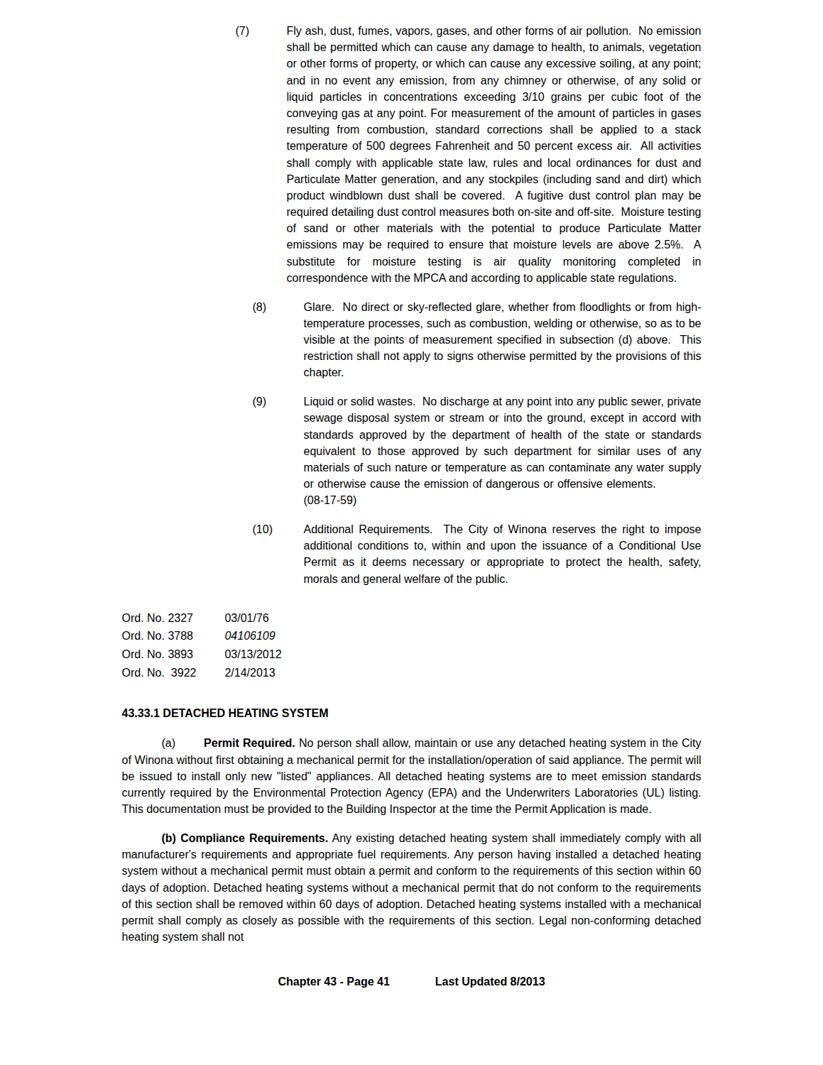(7)
Fly ash, dust, fumes, vapors, gases, and other forms of air pollution. No emission shall be permitted which can cause any damage to health, to animals, vegetation or other forms of property, or which can cause any excessive soiling, at any point; and in no event any emission, from any chimney or otherwise, of any solid or liquid particles in concentrations exceeding 3/10 grains per cubic foot of the conveying gas at any point. For measurement of the amount of particles in gases resulting from combustion, standard corrections shall be applied to a stack temperature of 500 degrees Fahrenheit and 50 percent excess air. All activities shall comply with applicable state law, rules and local ordinances for dust and Particulate Matter generation, and any stockpiles (including sand and dirt) which product windblown dust shall be covered. A fugitive dust control plan may be required detailing dust control measures both on-site and off-site. Moisture testing of sand or other materials with the potential to produce Particulate Matter emissions may be required to ensure that moisture levels are above 2.5%. A substitute for moisture testing is air quality monitoring completed in correspondence with the MPCA and according to applicable state regulations.
(8)
Glare. No direct or sky-reflected glare, whether from floodlights or from high-temperature processes, such as combustion, welding or otherwise, so as to be visible at the points of measurement specified in subsection (d) above. This restriction shall not apply to signs otherwise permitted by the provisions of this chapter.
(9)
Liquid or solid wastes. No discharge at any point into any public sewer, private sewage disposal system or stream or into the ground, except in accord with standards approved by the department of health of the state or standards equivalent to those approved by such department for similar uses of any materials of such nature or temperature as can contaminate any water supply or otherwise cause the emission of dangerous or offensive elements. (08-17-59)
(10)
Additional Requirements. The City of Winona reserves the right to impose additional conditions to, within and upon the issuance of a Conditional Use Permit as it deems necessary or appropriate to protect the health, safety, morals and general welfare of the public.
| Ord. No. 2327 | 03/01/76 |
| Ord. No. 3788 | 04106109 |
| Ord. No. 3893 | 03/13/2012 |
| Ord. No. 3922 | 2/14/2013 |
43.33.1 DETACHED HEATING SYSTEM
(a) Permit Required. No person shall allow, maintain or use any detached heating system in the City of Winona without first obtaining a mechanical permit for the installation/operation of said appliance. The permit will be issued to install only new "listed" appliances. All detached heating systems are to meet emission standards currently required by the Environmental Protection Agency (EPA) and the Underwriters Laboratories (UL) listing. This documentation must be provided to the Building Inspector at the time the Permit Application is made.
(b) Compliance Requirements. Any existing detached heating system shall immediately comply with all manufacturer's requirements and appropriate fuel requirements. Any person having installed a detached heating system without a mechanical permit must obtain a permit and conform to the requirements of this section within 60 days of adoption. Detached heating systems without a mechanical permit that do not conform to the requirements of this section shall be removed within 60 days of adoption. Detached heating systems installed with a mechanical permit shall comply as closely as possible with the requirements of this section. Legal non-conforming detached heating system shall not
Chapter 43 - Page 41 Last Updated 8/2013